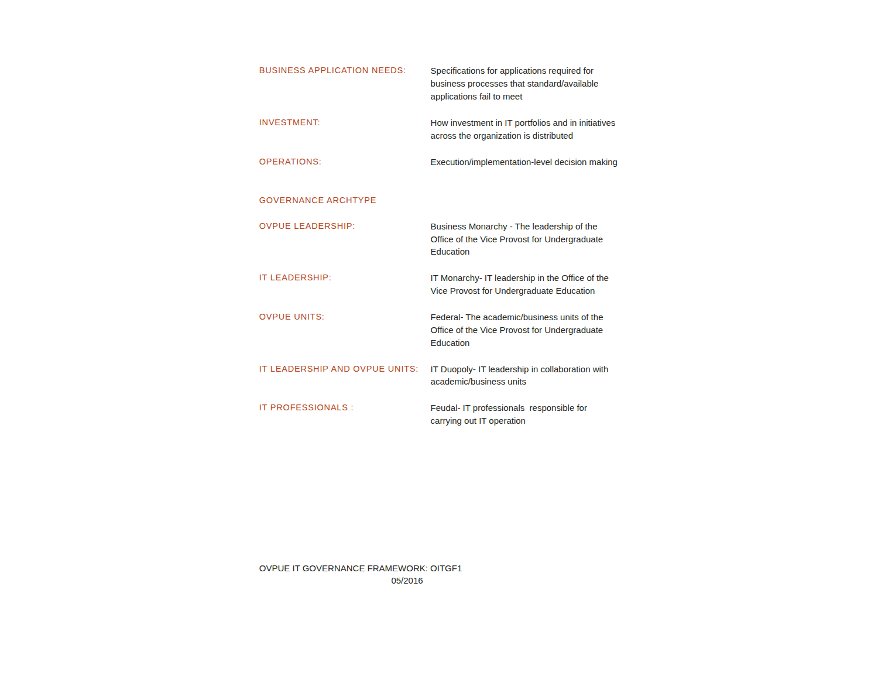Business Application Needs:
Specifications for applications required for business processes that standard/available applications fail to meet
Investment:
How investment in IT portfolios and in initiatives across the organization is distributed
Operations:
Execution/implementation-level decision making
Governance Archtype
OVPUE Leadership:
Business Monarchy - The leadership of the Office of the Vice Provost for Undergraduate Education
IT Leadership:
IT Monarchy- IT leadership in the Office of the Vice Provost for Undergraduate Education
OVPUE Units:
Federal- The academic/business units of the Office of the Vice Provost for Undergraduate Education
IT Leadership and OVPUE Units:
IT Duopoly- IT leadership in collaboration with academic/business units
IT Professionals :
Feudal- IT professionals responsible for carrying out IT operation
OVPUE IT GOVERNANCE FRAMEWORK: OITGF1 05/2016